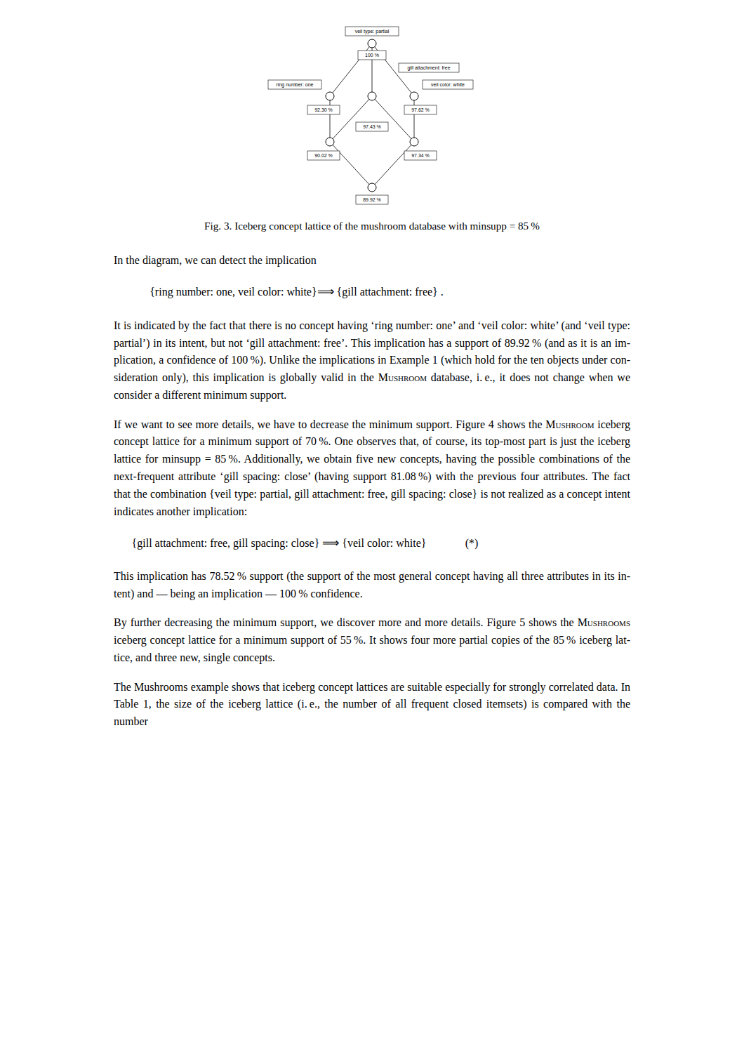veil type: partial gill attachment: free ring number: one veil color: white 100 % 92.30 % 97.62 % 97.43 % 90.02 % 97.34 % 89.92 %
Fig. 3. Iceberg concept lattice of the mushroom database with minsupp = 85 %
In the diagram, we can detect the implication
{ring number: one, veil color: white}⟹ {gill attachment: free} .
It is indicated by the fact that there is no concept having ‘ring number: one’ and ‘veil color: white’ (and ‘veil type: partial’) in its intent, but not ‘gill attachment: free’. This implication has a support of 89.92 % (and as it is an implication, a confidence of 100 %). Unlike the implications in Example 1 (which hold for the ten objects under consideration only), this implication is globally valid in the Mushroom database, i. e., it does not change when we consider a different minimum support.
If we want to see more details, we have to decrease the minimum support. Figure 4 shows the Mushroom iceberg concept lattice for a minimum support of 70 %. One observes that, of course, its top-most part is just the iceberg lattice for minsupp = 85 %. Additionally, we obtain five new concepts, having the possible combinations of the next-frequent attribute ‘gill spacing: close’ (having support 81.08 %) with the previous four attributes. The fact that the combination {veil type: partial, gill attachment: free, gill spacing: close} is not realized as a concept intent indicates another implication:
{gill attachment: free, gill spacing: close} ⟹ {veil color: white} (*)
This implication has 78.52 % support (the support of the most general concept having all three attributes in its intent) and — being an implication — 100 % confidence.
By further decreasing the minimum support, we discover more and more details. Figure 5 shows the Mushrooms iceberg concept lattice for a minimum support of 55 %. It shows four more partial copies of the 85 % iceberg lattice, and three new, single concepts.
The Mushrooms example shows that iceberg concept lattices are suitable especially for strongly correlated data. In Table 1, the size of the iceberg lattice (i. e., the number of all frequent closed itemsets) is compared with the number